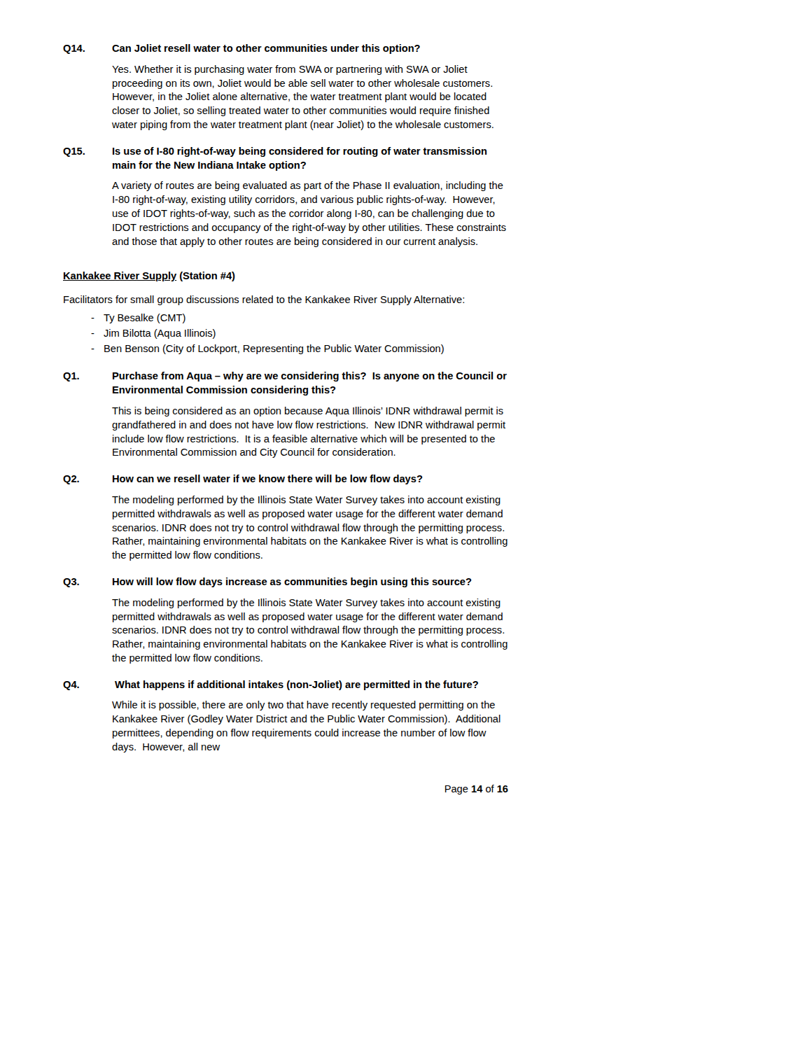Q14. Can Joliet resell water to other communities under this option?
Yes. Whether it is purchasing water from SWA or partnering with SWA or Joliet proceeding on its own, Joliet would be able sell water to other wholesale customers. However, in the Joliet alone alternative, the water treatment plant would be located closer to Joliet, so selling treated water to other communities would require finished water piping from the water treatment plant (near Joliet) to the wholesale customers.
Q15. Is use of I-80 right-of-way being considered for routing of water transmission main for the New Indiana Intake option?
A variety of routes are being evaluated as part of the Phase II evaluation, including the I-80 right-of-way, existing utility corridors, and various public rights-of-way. However, use of IDOT rights-of-way, such as the corridor along I-80, can be challenging due to IDOT restrictions and occupancy of the right-of-way by other utilities. These constraints and those that apply to other routes are being considered in our current analysis.
Kankakee River Supply (Station #4)
Facilitators for small group discussions related to the Kankakee River Supply Alternative:
Ty Besalke (CMT)
Jim Bilotta (Aqua Illinois)
Ben Benson (City of Lockport, Representing the Public Water Commission)
Q1. Purchase from Aqua – why are we considering this? Is anyone on the Council or Environmental Commission considering this?
This is being considered as an option because Aqua Illinois’ IDNR withdrawal permit is grandfathered in and does not have low flow restrictions. New IDNR withdrawal permit include low flow restrictions. It is a feasible alternative which will be presented to the Environmental Commission and City Council for consideration.
Q2. How can we resell water if we know there will be low flow days?
The modeling performed by the Illinois State Water Survey takes into account existing permitted withdrawals as well as proposed water usage for the different water demand scenarios. IDNR does not try to control withdrawal flow through the permitting process. Rather, maintaining environmental habitats on the Kankakee River is what is controlling the permitted low flow conditions.
Q3. How will low flow days increase as communities begin using this source?
The modeling performed by the Illinois State Water Survey takes into account existing permitted withdrawals as well as proposed water usage for the different water demand scenarios. IDNR does not try to control withdrawal flow through the permitting process. Rather, maintaining environmental habitats on the Kankakee River is what is controlling the permitted low flow conditions.
Q4. What happens if additional intakes (non-Joliet) are permitted in the future?
While it is possible, there are only two that have recently requested permitting on the Kankakee River (Godley Water District and the Public Water Commission). Additional permittees, depending on flow requirements could increase the number of low flow days. However, all new
Page 14 of 16